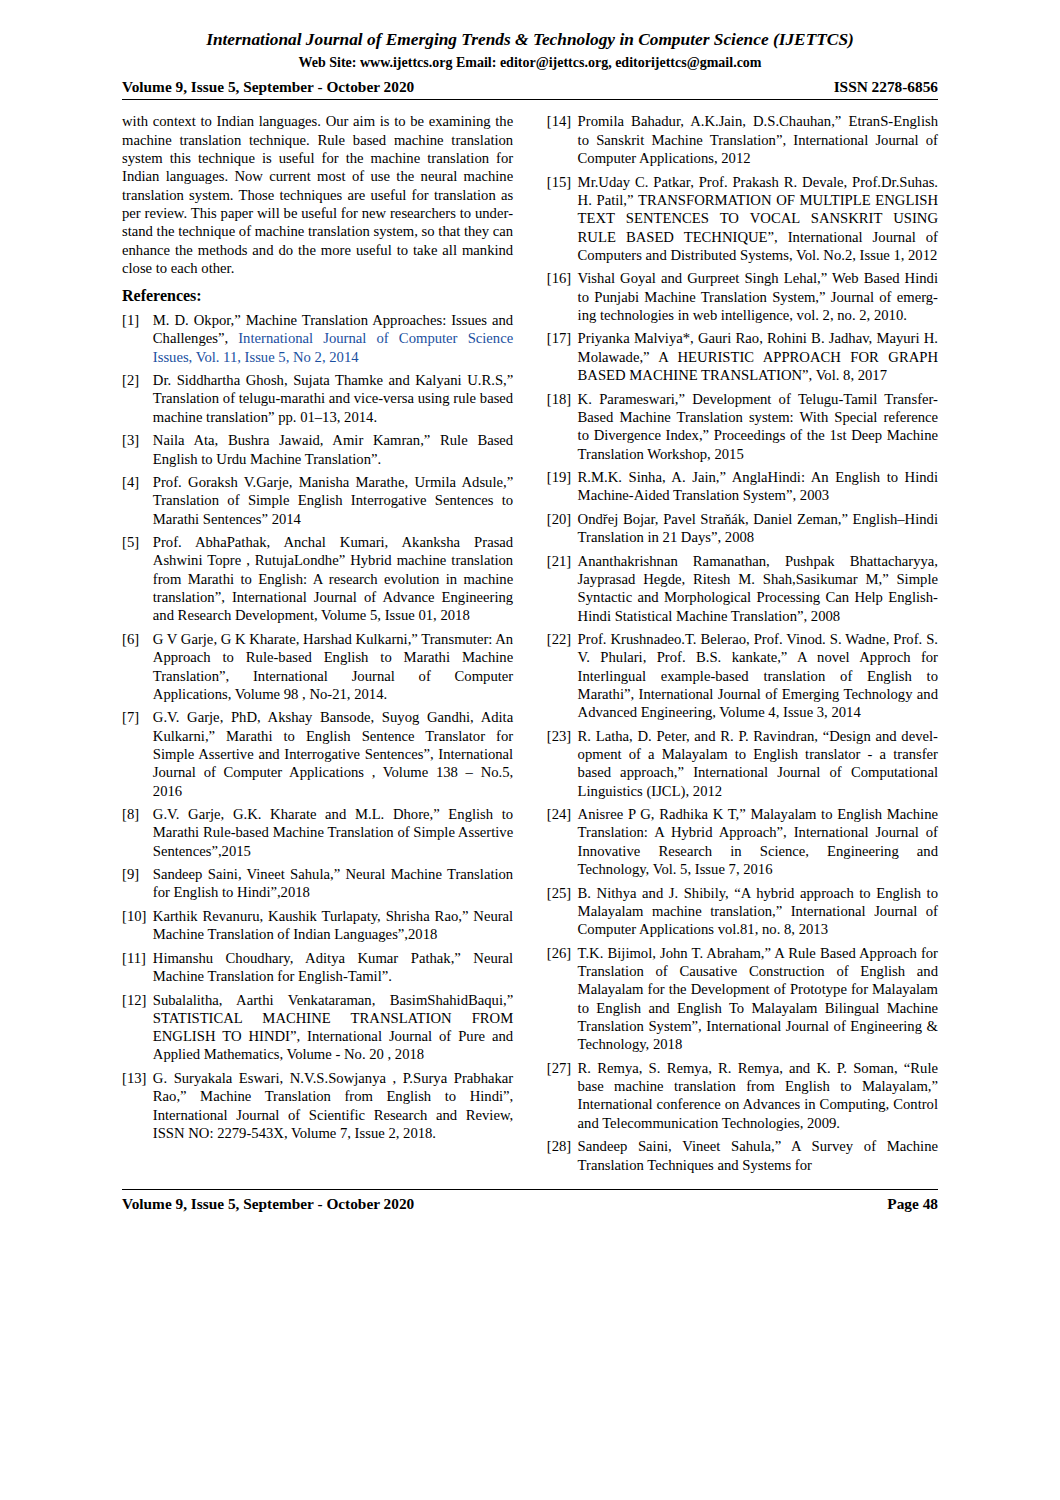International Journal of Emerging Trends & Technology in Computer Science (IJETTCS)
Web Site: www.ijettcs.org Email: editor@ijettcs.org, editorijettcs@gmail.com
Volume 9, Issue 5, September - October 2020 ISSN 2278-6856
with context to Indian languages. Our aim is to be examining the machine translation technique. Rule based machine translation system this technique is useful for the machine translation for Indian languages. Now current most of use the neural machine translation system. Those techniques are useful for translation as per review. This paper will be useful for new researchers to understand the technique of machine translation system, so that they can enhance the methods and do the more useful to take all mankind close to each other.
References:
[1] M. D. Okpor,” Machine Translation Approaches: Issues and Challenges”, International Journal of Computer Science Issues, Vol. 11, Issue 5, No 2, 2014
[2] Dr. Siddhartha Ghosh, Sujata Thamke and Kalyani U.R.S,” Translation of telugu-marathi and vice-versa using rule based machine translation” pp. 01–13, 2014.
[3] Naila Ata, Bushra Jawaid, Amir Kamran,” Rule Based English to Urdu Machine Translation”.
[4] Prof. Goraksh V.Garje, Manisha Marathe, Urmila Adsule,” Translation of Simple English Interrogative Sentences to Marathi Sentences” 2014
[5] Prof. AbhaPathak, Anchal Kumari, Akanksha Prasad Ashwini Topre , RutujaLondhe” Hybrid machine translation from Marathi to English: A research evolution in machine translation”, International Journal of Advance Engineering and Research Development, Volume 5, Issue 01, 2018
[6] G V Garje, G K Kharate, Harshad Kulkarni,” Transmuter: An Approach to Rule-based English to Marathi Machine Translation”, International Journal of Computer Applications, Volume 98 , No-21, 2014.
[7] G.V. Garje, PhD, Akshay Bansode, Suyog Gandhi, Adita Kulkarni,” Marathi to English Sentence Translator for Simple Assertive and Interrogative Sentences”, International Journal of Computer Applications , Volume 138 – No.5, 2016
[8] G.V. Garje, G.K. Kharate and M.L. Dhore,” English to Marathi Rule-based Machine Translation of Simple Assertive Sentences”,2015
[9] Sandeep Saini, Vineet Sahula,” Neural Machine Translation for English to Hindi”,2018
[10] Karthik Revanuru, Kaushik Turlapaty, Shrisha Rao,” Neural Machine Translation of Indian Languages”,2018
[11] Himanshu Choudhary, Aditya Kumar Pathak,” Neural Machine Translation for English-Tamil”.
[12] Subalalitha, Aarthi Venkataraman, BasimShahidBaqui,” STATISTICAL MACHINE TRANSLATION FROM ENGLISH TO HINDI”, International Journal of Pure and Applied Mathematics, Volume - No. 20 , 2018
[13] G. Suryakala Eswari, N.V.S.Sowjanya , P.Surya Prabhakar Rao,” Machine Translation from English to Hindi”, International Journal of Scientific Research and Review, ISSN NO: 2279-543X, Volume 7, Issue 2, 2018.
[14] Promila Bahadur, A.K.Jain, D.S.Chauhan,” EtranS-English to Sanskrit Machine Translation”, International Journal of Computer Applications, 2012
[15] Mr.Uday C. Patkar, Prof. Prakash R. Devale, Prof.Dr.Suhas. H. Patil,” TRANSFORMATION OF MULTIPLE ENGLISH TEXT SENTENCES TO VOCAL SANSKRIT USING RULE BASED TECHNIQUE”, International Journal of Computers and Distributed Systems, Vol. No.2, Issue 1, 2012
[16] Vishal Goyal and Gurpreet Singh Lehal,” Web Based Hindi to Punjabi Machine Translation System,” Journal of emerging technologies in web intelligence, vol. 2, no. 2, 2010.
[17] Priyanka Malviya*, Gauri Rao, Rohini B. Jadhav, Mayuri H. Molawade,” A HEURISTIC APPROACH FOR GRAPH BASED MACHINE TRANSLATION”, Vol. 8, 2017
[18] K. Parameswari,” Development of Telugu-Tamil Transfer-Based Machine Translation system: With Special reference to Divergence Index,” Proceedings of the 1st Deep Machine Translation Workshop, 2015
[19] R.M.K. Sinha, A. Jain,” AnglaHindi: An English to Hindi Machine-Aided Translation System”, 2003
[20] Ondřej Bojar, Pavel Straňák, Daniel Zeman,” English–Hindi Translation in 21 Days”, 2008
[21] Ananthakrishnan Ramanathan, Pushpak Bhattacharyya, Jayprasad Hegde, Ritesh M. Shah,Sasikumar M,” Simple Syntactic and Morphological Processing Can Help English-Hindi Statistical Machine Translation”, 2008
[22] Prof. Krushnadeo.T. Belerao, Prof. Vinod. S. Wadne, Prof. S. V. Phulari, Prof. B.S. kankate,” A novel Approch for Interlingual example-based translation of English to Marathi”, International Journal of Emerging Technology and Advanced Engineering, Volume 4, Issue 3, 2014
[23] R. Latha, D. Peter, and R. P. Ravindran, “Design and development of a Malayalam to English translator - a transfer based approach,” International Journal of Computational Linguistics (IJCL), 2012
[24] Anisree P G, Radhika K T,” Malayalam to English Machine Translation: A Hybrid Approach”, International Journal of Innovative Research in Science, Engineering and Technology, Vol. 5, Issue 7, 2016
[25] B. Nithya and J. Shibily, “A hybrid approach to English to Malayalam machine translation,” International Journal of Computer Applications vol.81, no. 8, 2013
[26] T.K. Bijimol, John T. Abraham,” A Rule Based Approach for Translation of Causative Construction of English and Malayalam for the Development of Prototype for Malayalam to English and English To Malayalam Bilingual Machine Translation System”, International Journal of Engineering & Technology, 2018
[27] R. Remya, S. Remya, R. Remya, and K. P. Soman, “Rule base machine translation from English to Malayalam,” International conference on Advances in Computing, Control and Telecommunication Technologies, 2009.
[28] Sandeep Saini, Vineet Sahula,” A Survey of Machine Translation Techniques and Systems for
Volume 9, Issue 5, September - October 2020 Page 48